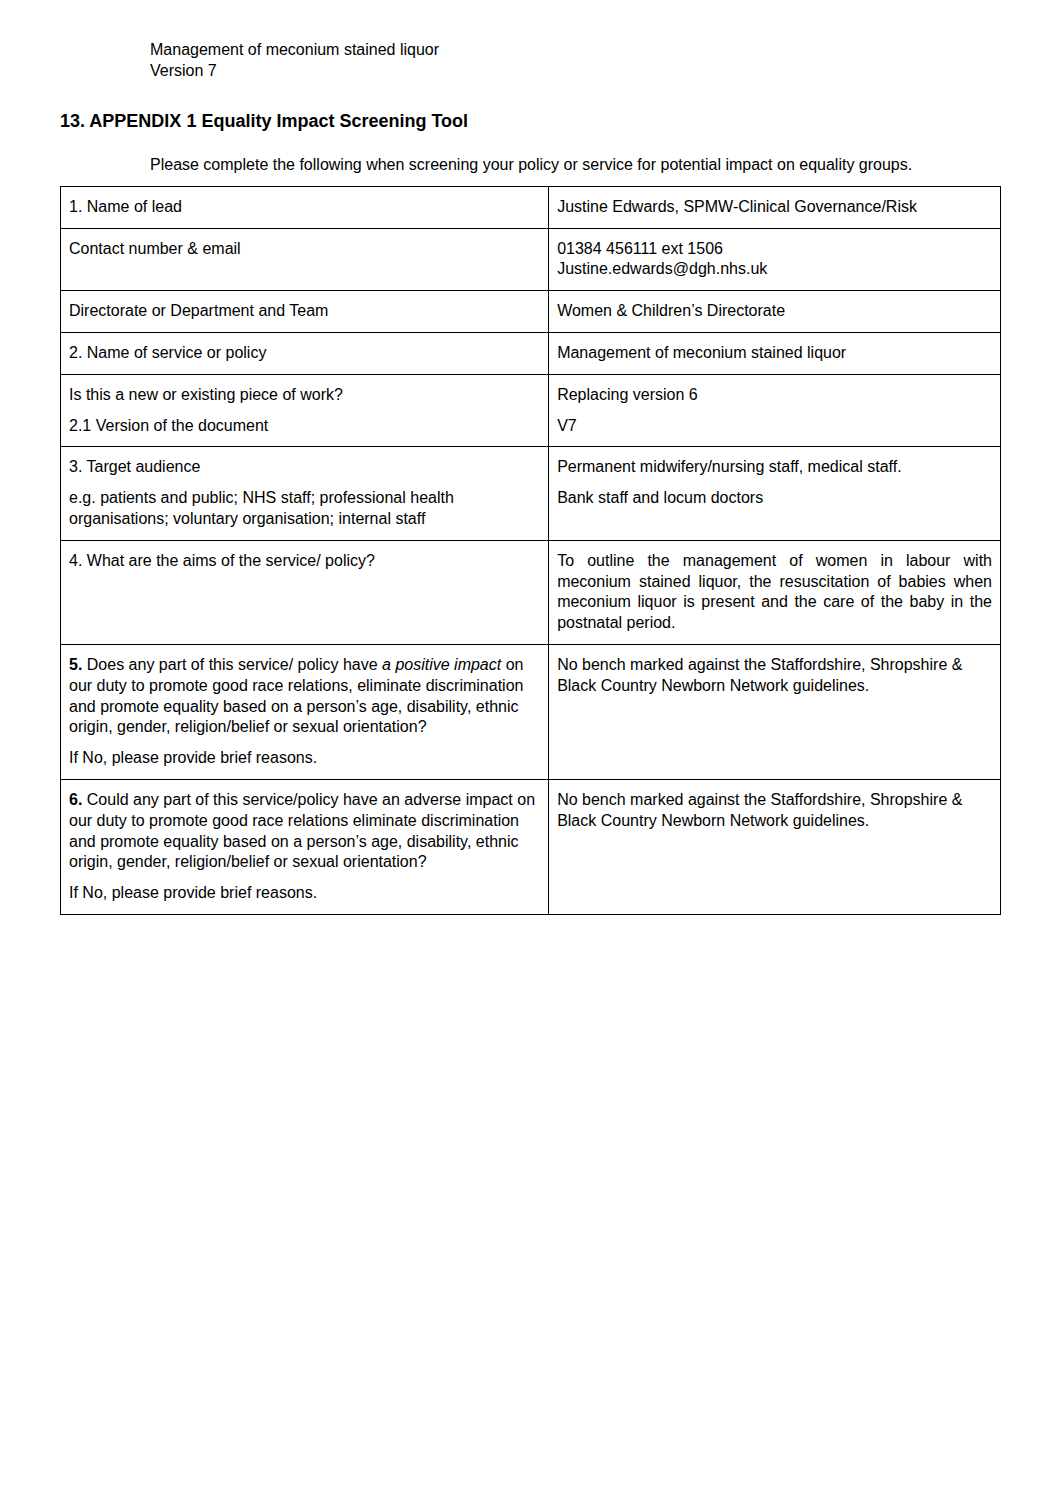Management of meconium stained liquor
Version 7
13. APPENDIX 1 Equality Impact Screening Tool
Please complete the following when screening your policy or service for potential impact on equality groups.
| 1. Name of lead | Justine Edwards, SPMW-Clinical Governance/Risk |
| Contact number & email | 01384 456111 ext 1506 Justine.edwards@dgh.nhs.uk |
| Directorate or Department and Team | Women & Children’s Directorate |
| 2. Name of service or policy | Management of meconium stained liquor |
| Is this a new or existing piece of work? 2.1 Version of the document | Replacing version 6 V7 |
| 3. Target audience e.g. patients and public; NHS staff; professional health organisations; voluntary organisation; internal staff | Permanent midwifery/nursing staff, medical staff. Bank staff and locum doctors |
| 4. What are the aims of the service/ policy? | To outline the management of women in labour with meconium stained liquor, the resuscitation of babies when meconium liquor is present and the care of the baby in the postnatal period. |
| 5. Does any part of this service/ policy have a positive impact on our duty to promote good race relations, eliminate discrimination and promote equality based on a person’s age, disability, ethnic origin, gender, religion/belief or sexual orientation? If No, please provide brief reasons. | No bench marked against the Staffordshire, Shropshire & Black Country Newborn Network guidelines. |
| 6. Could any part of this service/policy have an adverse impact on our duty to promote good race relations eliminate discrimination and promote equality based on a person’s age, disability, ethnic origin, gender, religion/belief or sexual orientation? If No, please provide brief reasons. | No bench marked against the Staffordshire, Shropshire & Black Country Newborn Network guidelines. |